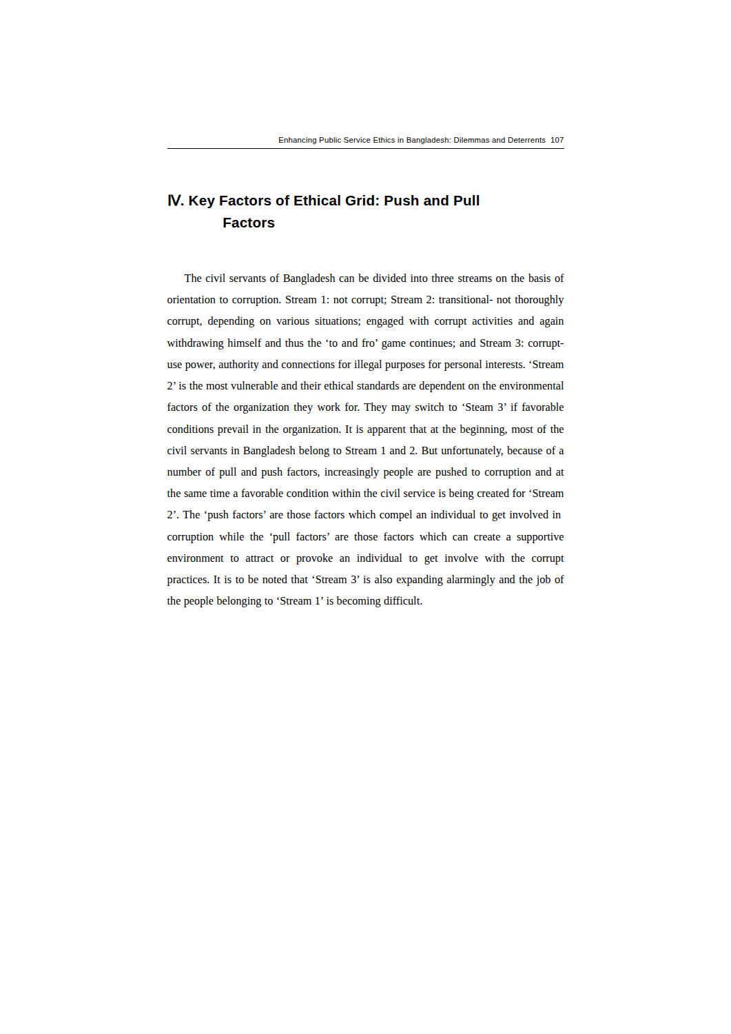Enhancing Public Service Ethics in Bangladesh: Dilemmas and Deterrents 107
Ⅳ. Key Factors of Ethical Grid: Push and PullFactors
The civil servants of Bangladesh can be divided into three streams on the basis of orientation to corruption. Stream 1: not corrupt; Stream 2: transitional- not thoroughly corrupt, depending on various situations; engaged with corrupt activities and again withdrawing himself and thus the ‘to and fro’ game continues; and Stream 3: corrupt- use power, authority and connections for illegal purposes for personal interests. ‘Stream 2’ is the most vulnerable and their ethical standards are dependent on the environmental factors of the organization they work for. They may switch to ‘Steam 3’ if favorable conditions prevail in the organization. It is apparent that at the beginning, most of the civil servants in Bangladesh belong to Stream 1 and 2. But unfortunately, because of a number of pull and push factors, increasingly people are pushed to corruption and at the same time a favorable condition within the civil service is being created for ‘Stream 2’. The ‘push factors’ are those factors which compel an individual to get involved in corruption while the ‘pull factors’ are those factors which can create a supportive environment to attract or provoke an individual to get involve with the corrupt practices. It is to be noted that ‘Stream 3’ is also expanding alarmingly and the job of the people belonging to ‘Stream 1’ is becoming difficult.